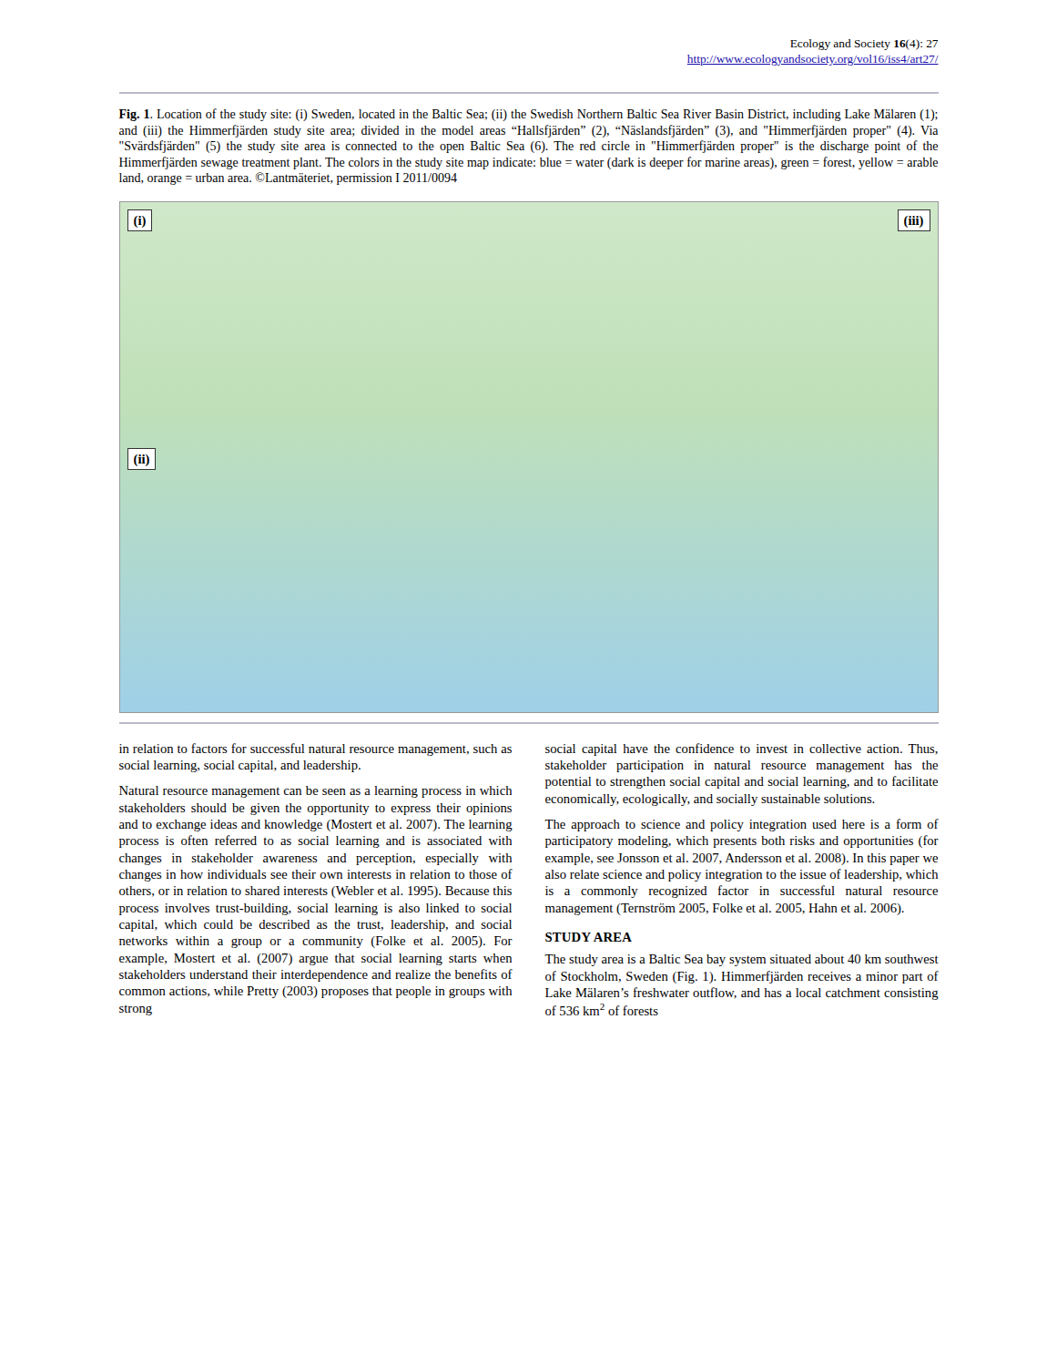Ecology and Society 16(4): 27
http://www.ecologyandsociety.org/vol16/iss4/art27/
Fig. 1. Location of the study site: (i) Sweden, located in the Baltic Sea; (ii) the Swedish Northern Baltic Sea River Basin District, including Lake Mälaren (1); and (iii) the Himmerfjärden study site area; divided in the model areas “Hallsfjärden” (2), “Näslandsfjärden” (3), and "Himmerfjärden proper" (4). Via "Svärdsfjärden" (5) the study site area is connected to the open Baltic Sea (6). The red circle in "Himmerfjärden proper" is the discharge point of the Himmerfjärden sewage treatment plant. The colors in the study site map indicate: blue = water (dark is deeper for marine areas), green = forest, yellow = arable land, orange = urban area. ©Lantmäteriet, permission I 2011/0094
(i) (iii) (ii)
in relation to factors for successful natural resource management, such as social learning, social capital, and leadership.
Natural resource management can be seen as a learning process in which stakeholders should be given the opportunity to express their opinions and to exchange ideas and knowledge (Mostert et al. 2007). The learning process is often referred to as social learning and is associated with changes in stakeholder awareness and perception, especially with changes in how individuals see their own interests in relation to those of others, or in relation to shared interests (Webler et al. 1995). Because this process involves trust-building, social learning is also linked to social capital, which could be described as the trust, leadership, and social networks within a group or a community (Folke et al. 2005). For example, Mostert et al. (2007) argue that social learning starts when stakeholders understand their interdependence and realize the benefits of common actions, while Pretty (2003) proposes that people in groups with strong
social capital have the confidence to invest in collective action. Thus, stakeholder participation in natural resource management has the potential to strengthen social capital and social learning, and to facilitate economically, ecologically, and socially sustainable solutions.
The approach to science and policy integration used here is a form of participatory modeling, which presents both risks and opportunities (for example, see Jonsson et al. 2007, Andersson et al. 2008). In this paper we also relate science and policy integration to the issue of leadership, which is a commonly recognized factor in successful natural resource management (Ternström 2005, Folke et al. 2005, Hahn et al. 2006).
Study Area
The study area is a Baltic Sea bay system situated about 40 km southwest of Stockholm, Sweden (Fig. 1). Himmerfjärden receives a minor part of Lake Mälaren’s freshwater outflow, and has a local catchment consisting of 536 km2 of forests